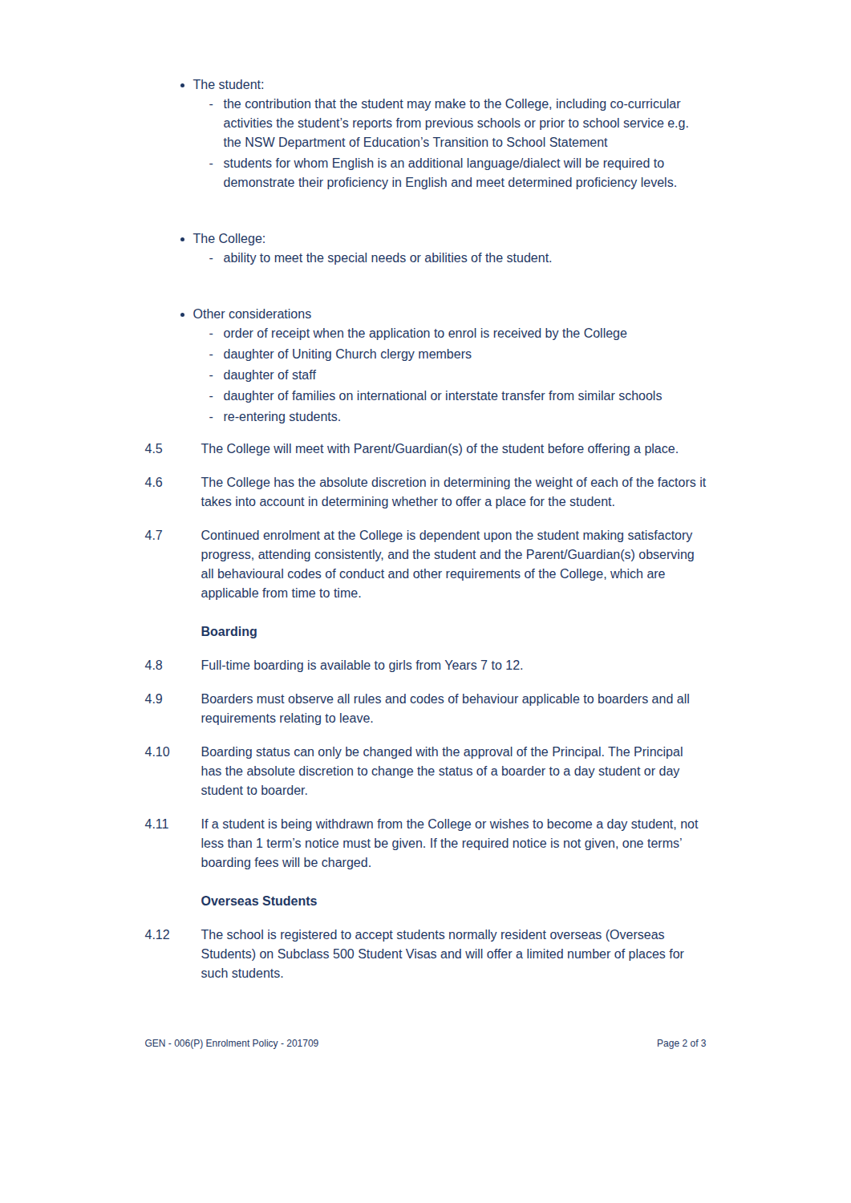The student:
the contribution that the student may make to the College, including co-curricular activities the student’s reports from previous schools or prior to school service e.g. the NSW Department of Education’s Transition to School Statement
students for whom English is an additional language/dialect will be required to demonstrate their proficiency in English and meet determined proficiency levels.
The College:
ability to meet the special needs or abilities of the student.
Other considerations
order of receipt when the application to enrol is received by the College
daughter of Uniting Church clergy members
daughter of staff
daughter of families on international or interstate transfer from similar schools
re-entering students.
4.5
The College will meet with Parent/Guardian(s) of the student before offering a place.
4.6
The College has the absolute discretion in determining the weight of each of the factors it takes into account in determining whether to offer a place for the student.
4.7
Continued enrolment at the College is dependent upon the student making satisfactory progress, attending consistently, and the student and the Parent/Guardian(s) observing all behavioural codes of conduct and other requirements of the College, which are applicable from time to time.
Boarding
4.8
Full-time boarding is available to girls from Years 7 to 12.
4.9
Boarders must observe all rules and codes of behaviour applicable to boarders and all requirements relating to leave.
4.10
Boarding status can only be changed with the approval of the Principal. The Principal has the absolute discretion to change the status of a boarder to a day student or day student to boarder.
4.11
If a student is being withdrawn from the College or wishes to become a day student, not less than 1 term’s notice must be given. If the required notice is not given, one terms’ boarding fees will be charged.
Overseas Students
4.12
The school is registered to accept students normally resident overseas (Overseas Students) on Subclass 500 Student Visas and will offer a limited number of places for such students.
GEN - 006(P) Enrolment Policy - 201709
Page 2 of 3